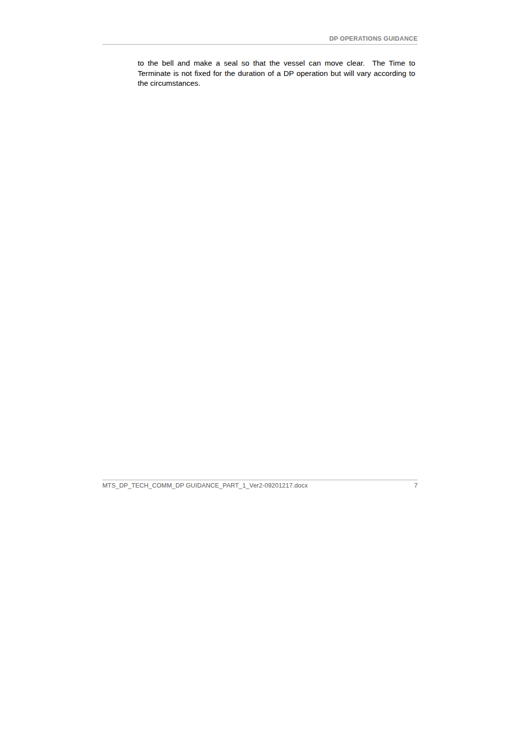DP OPERATIONS GUIDANCE
to the bell and make a seal so that the vessel can move clear. The Time to Terminate is not fixed for the duration of a DP operation but will vary according to the circumstances.
MTS_DP_TECH_COMM_DP GUIDANCE_PART_1_Ver2-09201217.docx 7